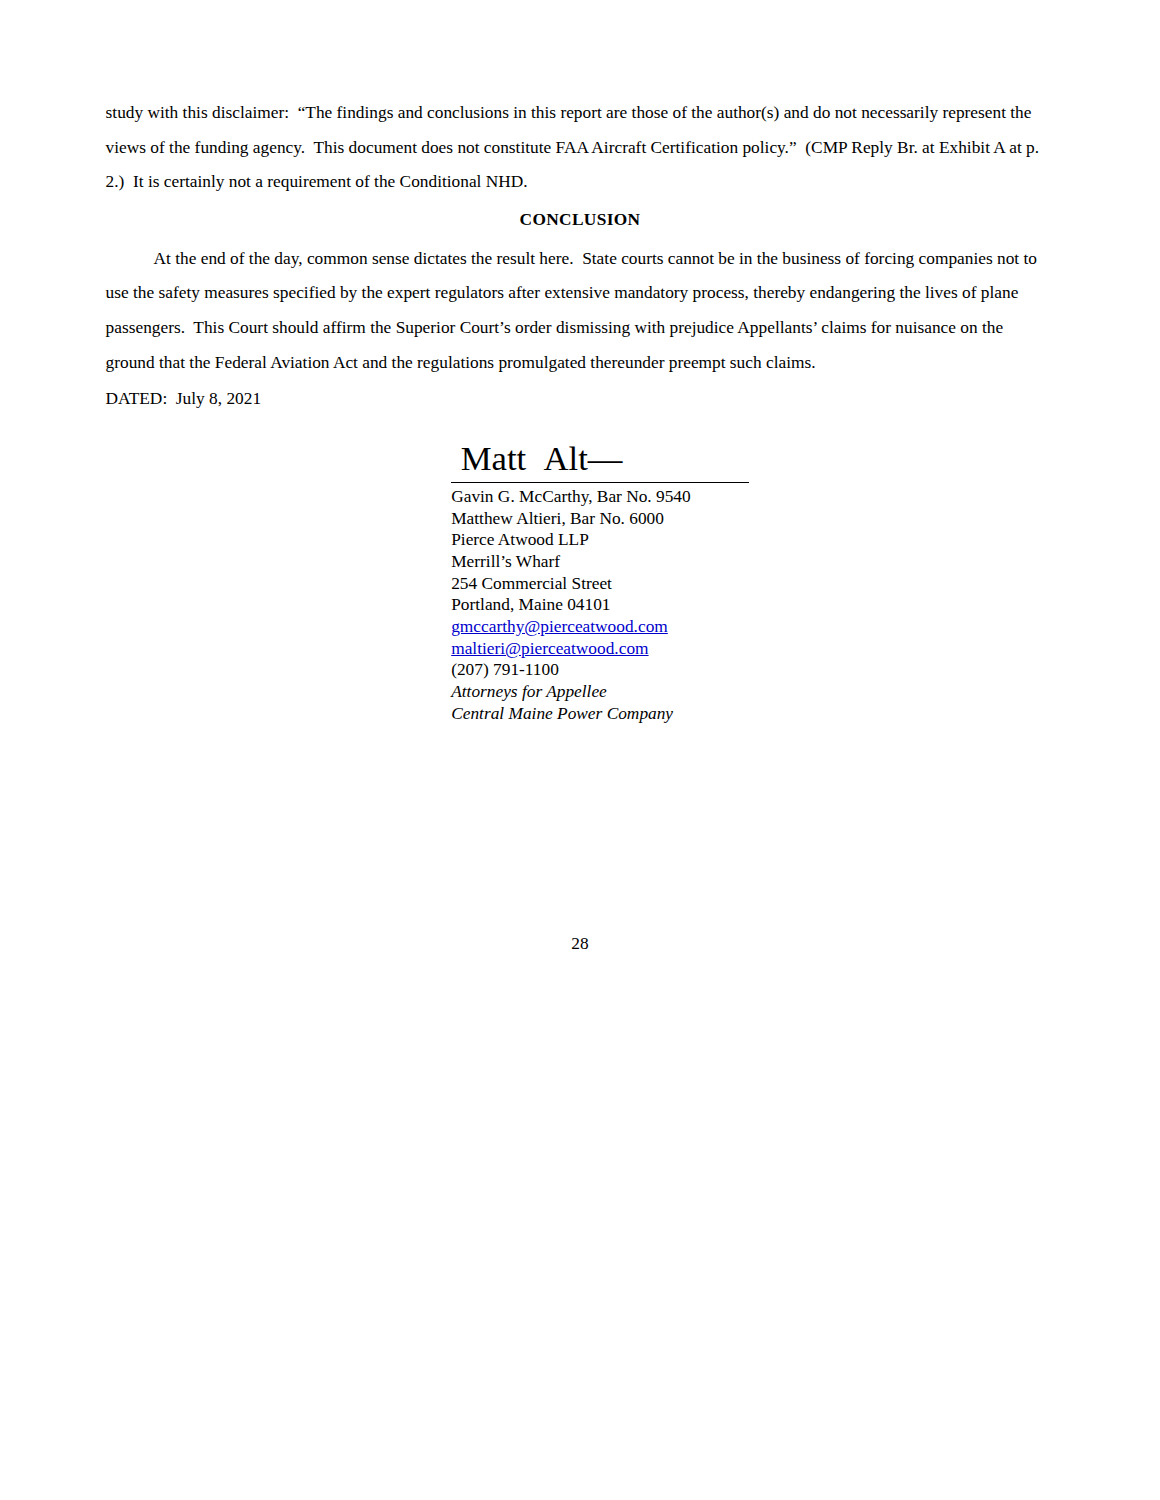study with this disclaimer: “The findings and conclusions in this report are those of the author(s) and do not necessarily represent the views of the funding agency. This document does not constitute FAA Aircraft Certification policy.” (CMP Reply Br. at Exhibit A at p. 2.) It is certainly not a requirement of the Conditional NHD.
CONCLUSION
At the end of the day, common sense dictates the result here. State courts cannot be in the business of forcing companies not to use the safety measures specified by the expert regulators after extensive mandatory process, thereby endangering the lives of plane passengers. This Court should affirm the Superior Court’s order dismissing with prejudice Appellants’ claims for nuisance on the ground that the Federal Aviation Act and the regulations promulgated thereunder preempt such claims.
DATED: July 8, 2021
Matt Alt—
Gavin G. McCarthy, Bar No. 9540
Matthew Altieri, Bar No. 6000
Pierce Atwood LLP
Merrill’s Wharf
254 Commercial Street
Portland, Maine 04101
gmccarthy@pierceatwood.com
maltieri@pierceatwood.com
(207) 791-1100
Attorneys for Appellee
Central Maine Power Company
28